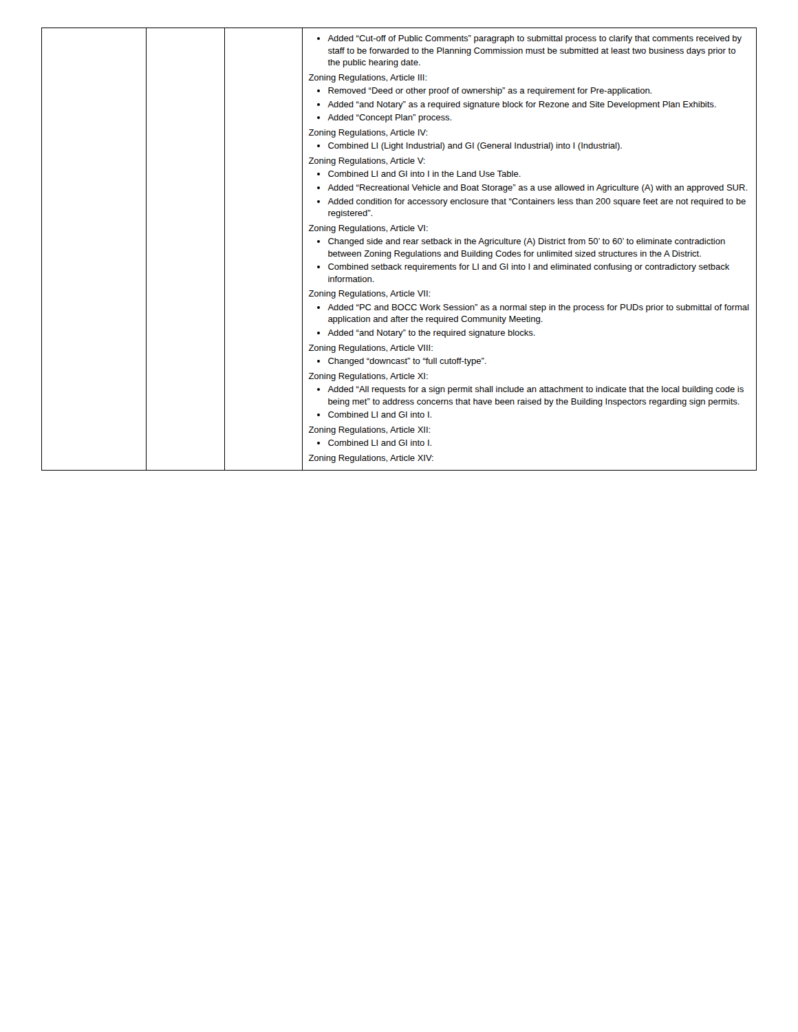| | | | Added “Cut-off of Public Comments” paragraph to submittal process to clarify that comments received by staff to be forwarded to the Planning Commission must be submitted at least two business days prior to the public hearing date. Zoning Regulations, Article III: Removed “Deed or other proof of ownership” as a requirement for Pre-application. Added “and Notary” as a required signature block for Rezone and Site Development Plan Exhibits. Added “Concept Plan” process. Zoning Regulations, Article IV: Combined LI (Light Industrial) and GI (General Industrial) into I (Industrial). Zoning Regulations, Article V: Combined LI and GI into I in the Land Use Table. Added “Recreational Vehicle and Boat Storage” as a use allowed in Agriculture (A) with an approved SUR. Added condition for accessory enclosure that “Containers less than 200 square feet are not required to be registered”. Zoning Regulations, Article VI: Changed side and rear setback in the Agriculture (A) District from 50’ to 60’ to eliminate contradiction between Zoning Regulations and Building Codes for unlimited sized structures in the A District. Combined setback requirements for LI and GI into I and eliminated confusing or contradictory setback information. Zoning Regulations, Article VII: Added “PC and BOCC Work Session” as a normal step in the process for PUDs prior to submittal of formal application and after the required Community Meeting. Added “and Notary” to the required signature blocks. Zoning Regulations, Article VIII: Changed “downcast” to “full cutoff-type”. Zoning Regulations, Article XI: Added “All requests for a sign permit shall include an attachment to indicate that the local building code is being met” to address concerns that have been raised by the Building Inspectors regarding sign permits. Combined LI and GI into I. Zoning Regulations, Article XII: Combined LI and GI into I. Zoning Regulations, Article XIV: |